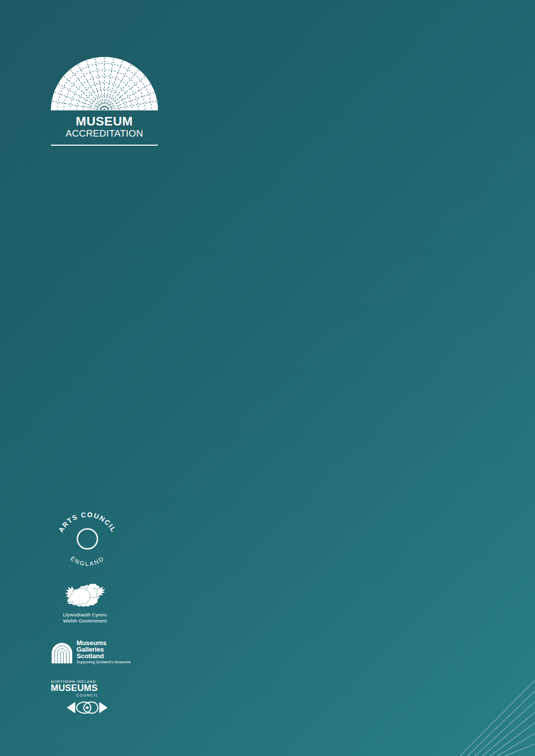Museum
Accreditation
ARTS COUNCIL ENGLAND
Llywodraeth Cymru
Welsh Government
Museums
Galleries
Scotland
Supporting Scotland's Museums
Northern Ireland
Museums
Council